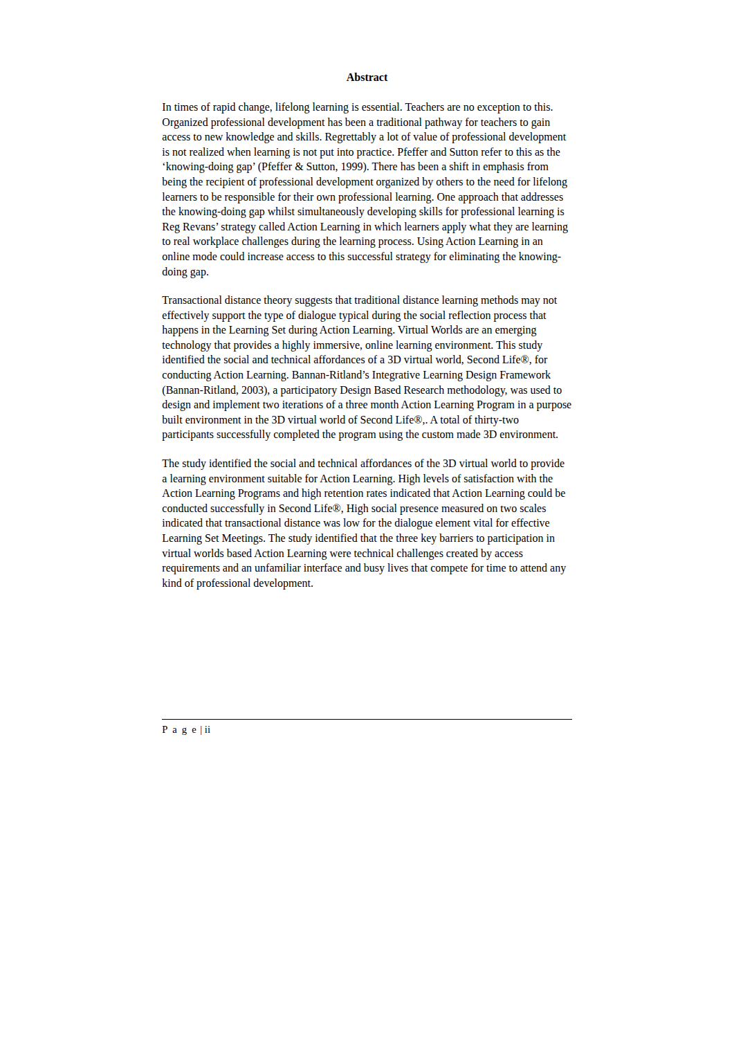Abstract
In times of rapid change, lifelong learning is essential. Teachers are no exception to this. Organized professional development has been a traditional pathway for teachers to gain access to new knowledge and skills. Regrettably a lot of value of professional development is not realized when learning is not put into practice. Pfeffer and Sutton refer to this as the ‘knowing-doing gap’ (Pfeffer & Sutton, 1999). There has been a shift in emphasis from being the recipient of professional development organized by others to the need for lifelong learners to be responsible for their own professional learning. One approach that addresses the knowing-doing gap whilst simultaneously developing skills for professional learning is Reg Revans’ strategy called Action Learning in which learners apply what they are learning to real workplace challenges during the learning process. Using Action Learning in an online mode could increase access to this successful strategy for eliminating the knowing-doing gap.
Transactional distance theory suggests that traditional distance learning methods may not effectively support the type of dialogue typical during the social reflection process that happens in the Learning Set during Action Learning. Virtual Worlds are an emerging technology that provides a highly immersive, online learning environment. This study identified the social and technical affordances of a 3D virtual world, Second Life®, for conducting Action Learning. Bannan-Ritland’s Integrative Learning Design Framework (Bannan-Ritland, 2003), a participatory Design Based Research methodology, was used to design and implement two iterations of a three month Action Learning Program in a purpose built environment in the 3D virtual world of Second Life®,. A total of thirty-two participants successfully completed the program using the custom made 3D environment.
The study identified the social and technical affordances of the 3D virtual world to provide a learning environment suitable for Action Learning. High levels of satisfaction with the Action Learning Programs and high retention rates indicated that Action Learning could be conducted successfully in Second Life®, High social presence measured on two scales indicated that transactional distance was low for the dialogue element vital for effective Learning Set Meetings. The study identified that the three key barriers to participation in virtual worlds based Action Learning were technical challenges created by access requirements and an unfamiliar interface and busy lives that compete for time to attend any kind of professional development.
P a g e | ii